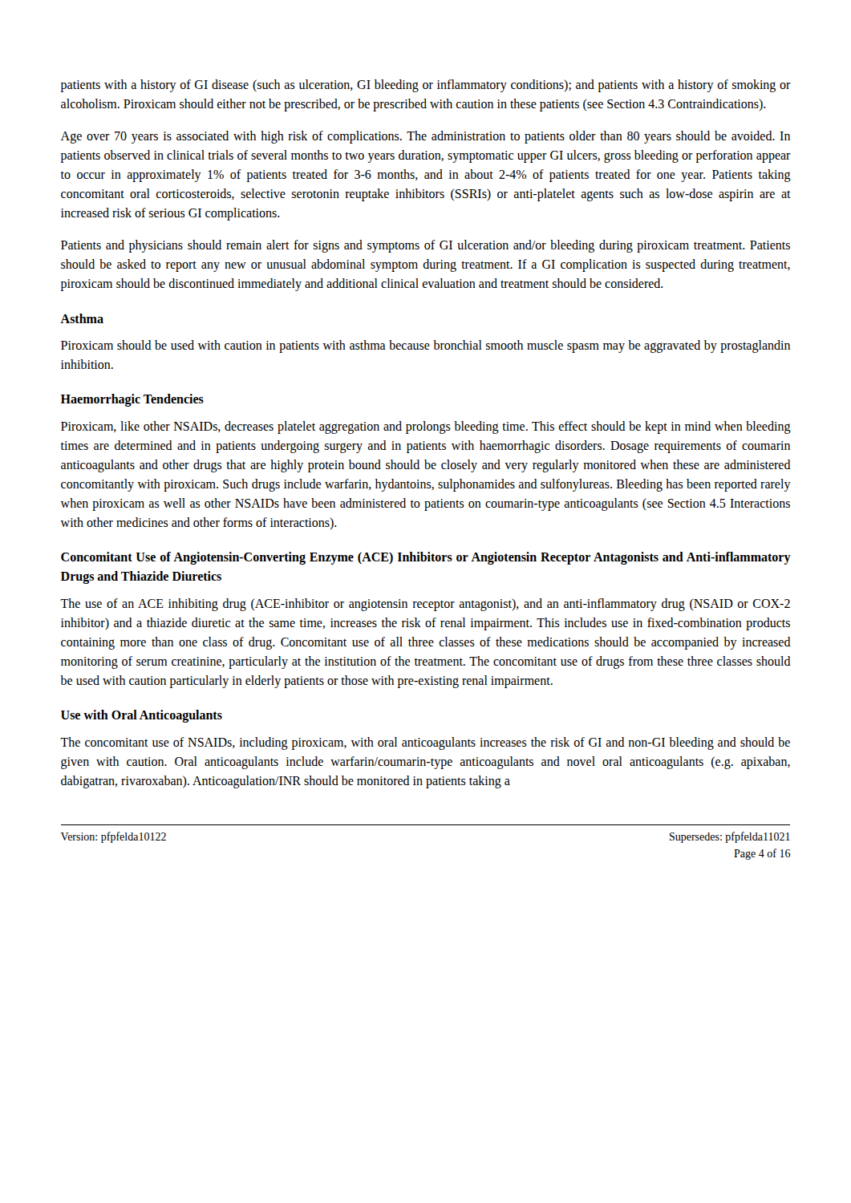patients with a history of GI disease (such as ulceration, GI bleeding or inflammatory conditions); and patients with a history of smoking or alcoholism. Piroxicam should either not be prescribed, or be prescribed with caution in these patients (see Section 4.3 Contraindications).
Age over 70 years is associated with high risk of complications. The administration to patients older than 80 years should be avoided. In patients observed in clinical trials of several months to two years duration, symptomatic upper GI ulcers, gross bleeding or perforation appear to occur in approximately 1% of patients treated for 3-6 months, and in about 2-4% of patients treated for one year. Patients taking concomitant oral corticosteroids, selective serotonin reuptake inhibitors (SSRIs) or anti-platelet agents such as low-dose aspirin are at increased risk of serious GI complications.
Patients and physicians should remain alert for signs and symptoms of GI ulceration and/or bleeding during piroxicam treatment. Patients should be asked to report any new or unusual abdominal symptom during treatment. If a GI complication is suspected during treatment, piroxicam should be discontinued immediately and additional clinical evaluation and treatment should be considered.
Asthma
Piroxicam should be used with caution in patients with asthma because bronchial smooth muscle spasm may be aggravated by prostaglandin inhibition.
Haemorrhagic Tendencies
Piroxicam, like other NSAIDs, decreases platelet aggregation and prolongs bleeding time. This effect should be kept in mind when bleeding times are determined and in patients undergoing surgery and in patients with haemorrhagic disorders. Dosage requirements of coumarin anticoagulants and other drugs that are highly protein bound should be closely and very regularly monitored when these are administered concomitantly with piroxicam. Such drugs include warfarin, hydantoins, sulphonamides and sulfonylureas. Bleeding has been reported rarely when piroxicam as well as other NSAIDs have been administered to patients on coumarin-type anticoagulants (see Section 4.5 Interactions with other medicines and other forms of interactions).
Concomitant Use of Angiotensin-Converting Enzyme (ACE) Inhibitors or Angiotensin Receptor Antagonists and Anti-inflammatory Drugs and Thiazide Diuretics
The use of an ACE inhibiting drug (ACE-inhibitor or angiotensin receptor antagonist), and an anti-inflammatory drug (NSAID or COX-2 inhibitor) and a thiazide diuretic at the same time, increases the risk of renal impairment. This includes use in fixed-combination products containing more than one class of drug. Concomitant use of all three classes of these medications should be accompanied by increased monitoring of serum creatinine, particularly at the institution of the treatment. The concomitant use of drugs from these three classes should be used with caution particularly in elderly patients or those with pre-existing renal impairment.
Use with Oral Anticoagulants
The concomitant use of NSAIDs, including piroxicam, with oral anticoagulants increases the risk of GI and non-GI bleeding and should be given with caution. Oral anticoagulants include warfarin/coumarin-type anticoagulants and novel oral anticoagulants (e.g. apixaban, dabigatran, rivaroxaban). Anticoagulation/INR should be monitored in patients taking a
Version: pfpfelda10122
Supersedes: pfpfelda11021
Page 4 of 16